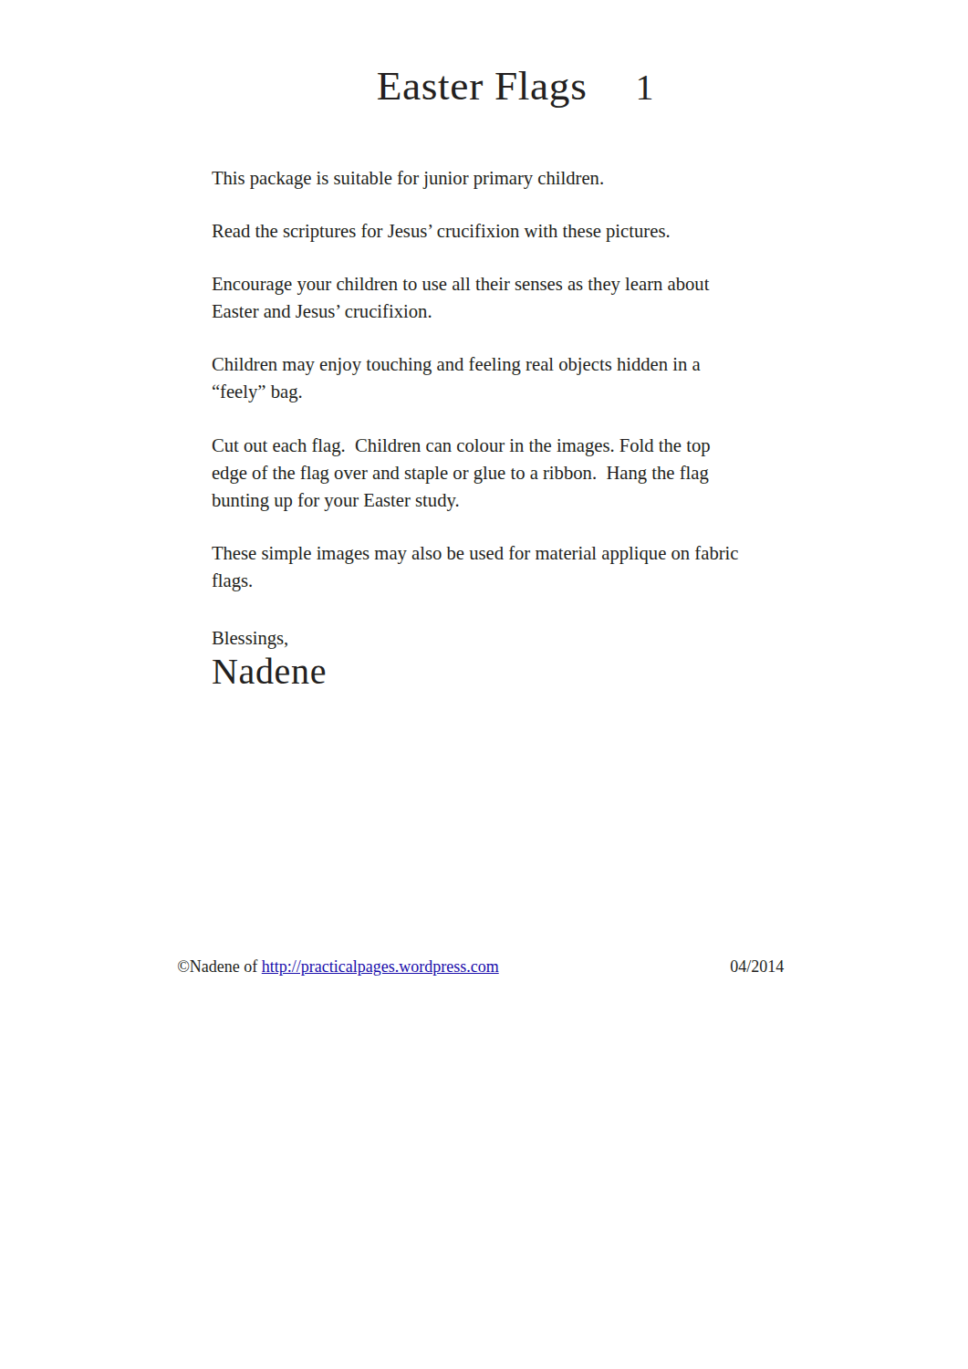Easter Flags
1
This package is suitable for junior primary children.
Read the scriptures for Jesus’ crucifixion with these pictures.
Encourage your children to use all their senses as they learn about Easter and Jesus’ crucifixion.
Children may enjoy touching and feeling real objects hidden in a “feely” bag.
Cut out each flag. Children can colour in the images. Fold the top edge of the flag over and staple or glue to a ribbon. Hang the flag bunting up for your Easter study.
These simple images may also be used for material applique on fabric flags.
Blessings,
Nadene
©Nadene of http://practicalpages.wordpress.com 04/2014